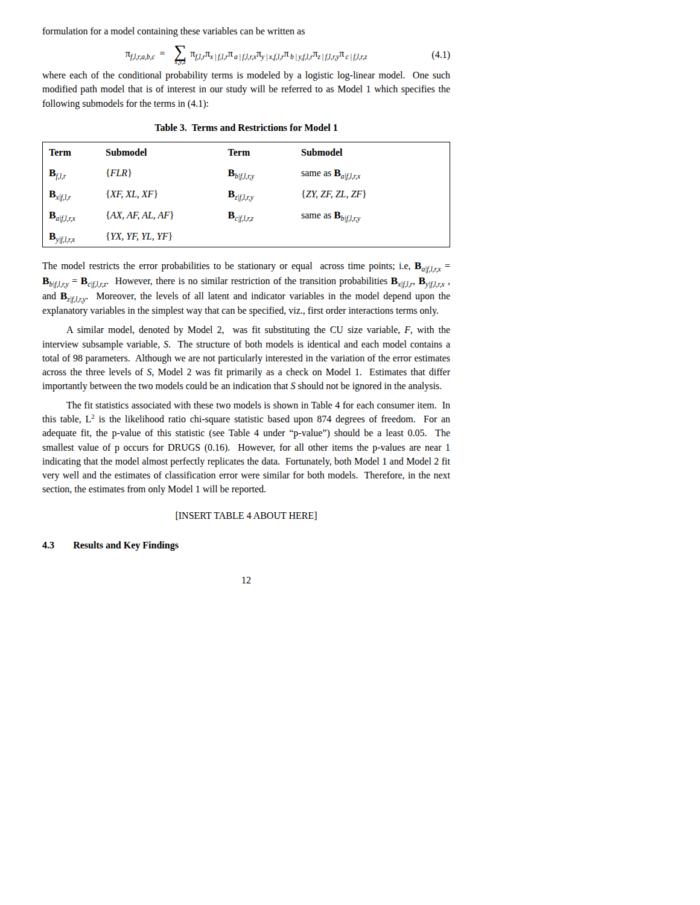formulation for a model containing these variables can be written as
πf,l,r,a,b,c = ∑x,y,z πf,l,rπx | f,l,rπ a | f,l,r,xπy | x,f,l,rπ b | y,f,l,rπz | f,l,r,yπ c | f,l,r,z
(4.1)
where each of the conditional probability terms is modeled by a logistic log-linear model. One such modified path model that is of interest in our study will be referred to as Model 1 which specifies the following submodels for the terms in (4.1):
Table 3. Terms and Restrictions for Model 1
| Term | Submodel | Term | Submodel |
| --- | --- | --- | --- |
| B f,l,r | { FLR } | B b/f,l,r,y | same as B a/f,l,r,x |
| B x/f,l,r | { XF, XL, XF } | B z/f,l,r,y | { ZY, ZF, ZL, ZF } |
| B a/f,l,r,x | { AX, AF, AL, AF } | B c/f,l,r,z | same as B b/f,l,r,y |
| B y/f,l,r,x | { YX, YF, YL, YF } | | |
The model restricts the error probabilities to be stationary or equal across time points; i.e, Ba|f,l,r,x = Bb|f,l,r,y = Bc|f,l,r,z. However, there is no similar restriction of the transition probabilities Bx|f,l,r, By|f,l,r,x , and Bz|f,l,r,y. Moreover, the levels of all latent and indicator variables in the model depend upon the explanatory variables in the simplest way that can be specified, viz., first order interactions terms only.
A similar model, denoted by Model 2, was fit substituting the CU size variable, F, with the interview subsample variable, S. The structure of both models is identical and each model contains a total of 98 parameters. Although we are not particularly interested in the variation of the error estimates across the three levels of S, Model 2 was fit primarily as a check on Model 1. Estimates that differ importantly between the two models could be an indication that S should not be ignored in the analysis.
The fit statistics associated with these two models is shown in Table 4 for each consumer item. In this table, L2 is the likelihood ratio chi-square statistic based upon 874 degrees of freedom. For an adequate fit, the p-value of this statistic (see Table 4 under “p-value”) should be a least 0.05. The smallest value of p occurs for DRUGS (0.16). However, for all other items the p-values are near 1 indicating that the model almost perfectly replicates the data. Fortunately, both Model 1 and Model 2 fit very well and the estimates of classification error were similar for both models. Therefore, in the next section, the estimates from only Model 1 will be reported.
[INSERT TABLE 4 ABOUT HERE]
4.3 Results and Key Findings
12